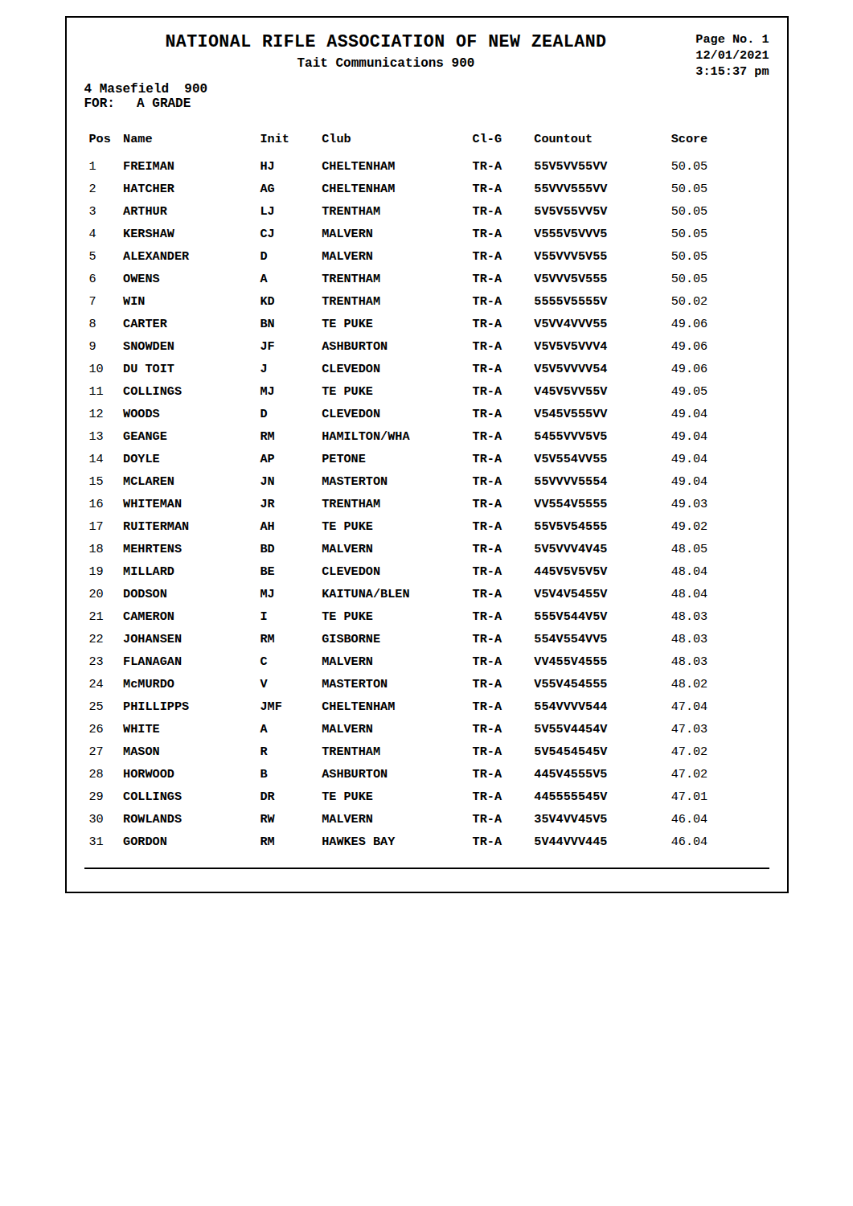NATIONAL RIFLE ASSOCIATION OF NEW ZEALAND
Tait Communications 900
Page No. 1
12/01/2021
3:15:37 pm
4 Masefield 900
FOR: A GRADE
| Pos | Name | Init | Club | Cl-G | Countout | Score |
| --- | --- | --- | --- | --- | --- | --- |
| 1 | FREIMAN | HJ | CHELTENHAM | TR-A | 55V5VV55VV | 50.05 |
| 2 | HATCHER | AG | CHELTENHAM | TR-A | 55VVV555VV | 50.05 |
| 3 | ARTHUR | LJ | TRENTHAM | TR-A | 5V5V55VV5V | 50.05 |
| 4 | KERSHAW | CJ | MALVERN | TR-A | V555V5VVV5 | 50.05 |
| 5 | ALEXANDER | D | MALVERN | TR-A | V55VVV5V55 | 50.05 |
| 6 | OWENS | A | TRENTHAM | TR-A | V5VVV5V555 | 50.05 |
| 7 | WIN | KD | TRENTHAM | TR-A | 5555V5555V | 50.02 |
| 8 | CARTER | BN | TE PUKE | TR-A | V5VV4VVV55 | 49.06 |
| 9 | SNOWDEN | JF | ASHBURTON | TR-A | V5V5V5VVV4 | 49.06 |
| 10 | DU TOIT | J | CLEVEDON | TR-A | V5V5VVVV54 | 49.06 |
| 11 | COLLINGS | MJ | TE PUKE | TR-A | V45V5VV55V | 49.05 |
| 12 | WOODS | D | CLEVEDON | TR-A | V545V555VV | 49.04 |
| 13 | GEANGE | RM | HAMILTON/WHA | TR-A | 5455VVV5V5 | 49.04 |
| 14 | DOYLE | AP | PETONE | TR-A | V5V554VV55 | 49.04 |
| 15 | MCLAREN | JN | MASTERTON | TR-A | 55VVVV5554 | 49.04 |
| 16 | WHITEMAN | JR | TRENTHAM | TR-A | VV554V5555 | 49.03 |
| 17 | RUITERMAN | AH | TE PUKE | TR-A | 55V5V54555 | 49.02 |
| 18 | MEHRTENS | BD | MALVERN | TR-A | 5V5VVV4V45 | 48.05 |
| 19 | MILLARD | BE | CLEVEDON | TR-A | 445V5V5V5V | 48.04 |
| 20 | DODSON | MJ | KAITUNA/BLEN | TR-A | V5V4V5455V | 48.04 |
| 21 | CAMERON | I | TE PUKE | TR-A | 555V544V5V | 48.03 |
| 22 | JOHANSEN | RM | GISBORNE | TR-A | 554V554VV5 | 48.03 |
| 23 | FLANAGAN | C | MALVERN | TR-A | VV455V4555 | 48.03 |
| 24 | McMURDO | V | MASTERTON | TR-A | V55V454555 | 48.02 |
| 25 | PHILLIPPS | JMF | CHELTENHAM | TR-A | 554VVVV544 | 47.04 |
| 26 | WHITE | A | MALVERN | TR-A | 5V55V4454V | 47.03 |
| 27 | MASON | R | TRENTHAM | TR-A | 5V5454545V | 47.02 |
| 28 | HORWOOD | B | ASHBURTON | TR-A | 445V4555V5 | 47.02 |
| 29 | COLLINGS | DR | TE PUKE | TR-A | 445555545V | 47.01 |
| 30 | ROWLANDS | RW | MALVERN | TR-A | 35V4VV45V5 | 46.04 |
| 31 | GORDON | RM | HAWKES BAY | TR-A | 5V44VVV445 | 46.04 |